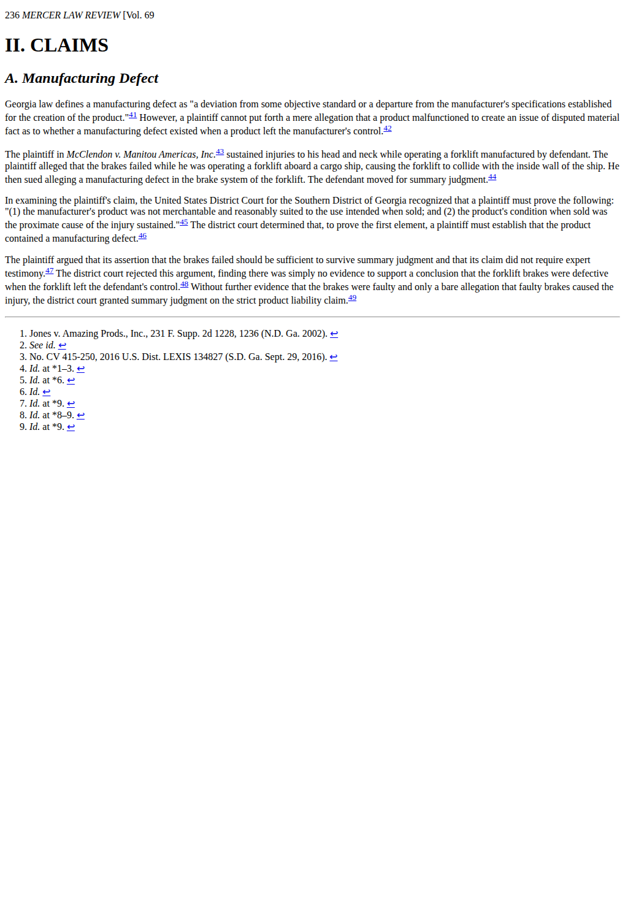236 MERCER LAW REVIEW [Vol. 69
II. CLAIMS
A. Manufacturing Defect
Georgia law defines a manufacturing defect as "a deviation from some objective standard or a departure from the manufacturer's specifications established for the creation of the product."41 However, a plaintiff cannot put forth a mere allegation that a product malfunctioned to create an issue of disputed material fact as to whether a manufacturing defect existed when a product left the manufacturer's control.42
The plaintiff in McClendon v. Manitou Americas, Inc.43 sustained injuries to his head and neck while operating a forklift manufactured by defendant. The plaintiff alleged that the brakes failed while he was operating a forklift aboard a cargo ship, causing the forklift to collide with the inside wall of the ship. He then sued alleging a manufacturing defect in the brake system of the forklift. The defendant moved for summary judgment.44
In examining the plaintiff's claim, the United States District Court for the Southern District of Georgia recognized that a plaintiff must prove the following: "(1) the manufacturer's product was not merchantable and reasonably suited to the use intended when sold; and (2) the product's condition when sold was the proximate cause of the injury sustained."45 The district court determined that, to prove the first element, a plaintiff must establish that the product contained a manufacturing defect.46
The plaintiff argued that its assertion that the brakes failed should be sufficient to survive summary judgment and that its claim did not require expert testimony.47 The district court rejected this argument, finding there was simply no evidence to support a conclusion that the forklift brakes were defective when the forklift left the defendant's control.48 Without further evidence that the brakes were faulty and only a bare allegation that faulty brakes caused the injury, the district court granted summary judgment on the strict product liability claim.49
Jones v. Amazing Prods., Inc., 231 F. Supp. 2d 1228, 1236 (N.D. Ga. 2002). ↩
See id. ↩
No. CV 415-250, 2016 U.S. Dist. LEXIS 134827 (S.D. Ga. Sept. 29, 2016). ↩
Id. at *1–3. ↩
Id. at *6. ↩
Id. ↩
Id. at *9. ↩
Id. at *8–9. ↩
Id. at *9. ↩